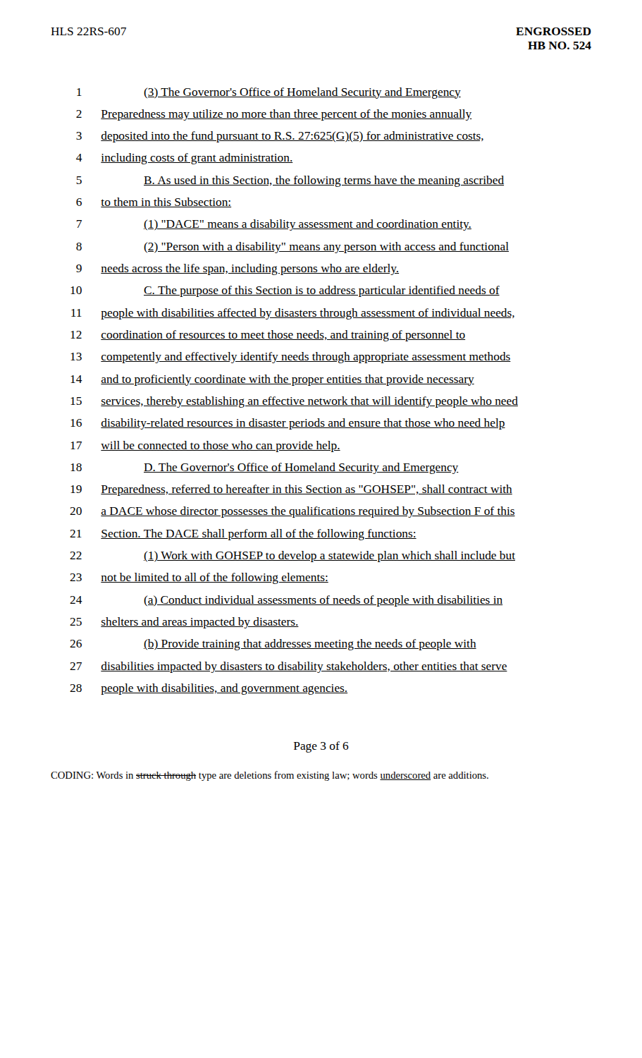HLS 22RS-607
ENGROSSED HB NO. 524
| 1 | (3) The Governor's Office of Homeland Security and Emergency |
| 2 | Preparedness may utilize no more than three percent of the monies annually |
| 3 | deposited into the fund pursuant to R.S. 27:625(G)(5) for administrative costs, |
| 4 | including costs of grant administration. |
| 5 | B. As used in this Section, the following terms have the meaning ascribed |
| 6 | to them in this Subsection: |
| 7 | (1) "DACE" means a disability assessment and coordination entity. |
| 8 | (2) "Person with a disability" means any person with access and functional |
| 9 | needs across the life span, including persons who are elderly. |
| 10 | C. The purpose of this Section is to address particular identified needs of |
| 11 | people with disabilities affected by disasters through assessment of individual needs, |
| 12 | coordination of resources to meet those needs, and training of personnel to |
| 13 | competently and effectively identify needs through appropriate assessment methods |
| 14 | and to proficiently coordinate with the proper entities that provide necessary |
| 15 | services, thereby establishing an effective network that will identify people who need |
| 16 | disability-related resources in disaster periods and ensure that those who need help |
| 17 | will be connected to those who can provide help. |
| 18 | D. The Governor's Office of Homeland Security and Emergency |
| 19 | Preparedness, referred to hereafter in this Section as "GOHSEP", shall contract with |
| 20 | a DACE whose director possesses the qualifications required by Subsection F of this |
| 21 | Section. The DACE shall perform all of the following functions: |
| 22 | (1) Work with GOHSEP to develop a statewide plan which shall include but |
| 23 | not be limited to all of the following elements: |
| 24 | (a) Conduct individual assessments of needs of people with disabilities in |
| 25 | shelters and areas impacted by disasters. |
| 26 | (b) Provide training that addresses meeting the needs of people with |
| 27 | disabilities impacted by disasters to disability stakeholders, other entities that serve |
| 28 | people with disabilities, and government agencies. |
Page 3 of 6
CODING: Words in struck through type are deletions from existing law; words underscored are additions.